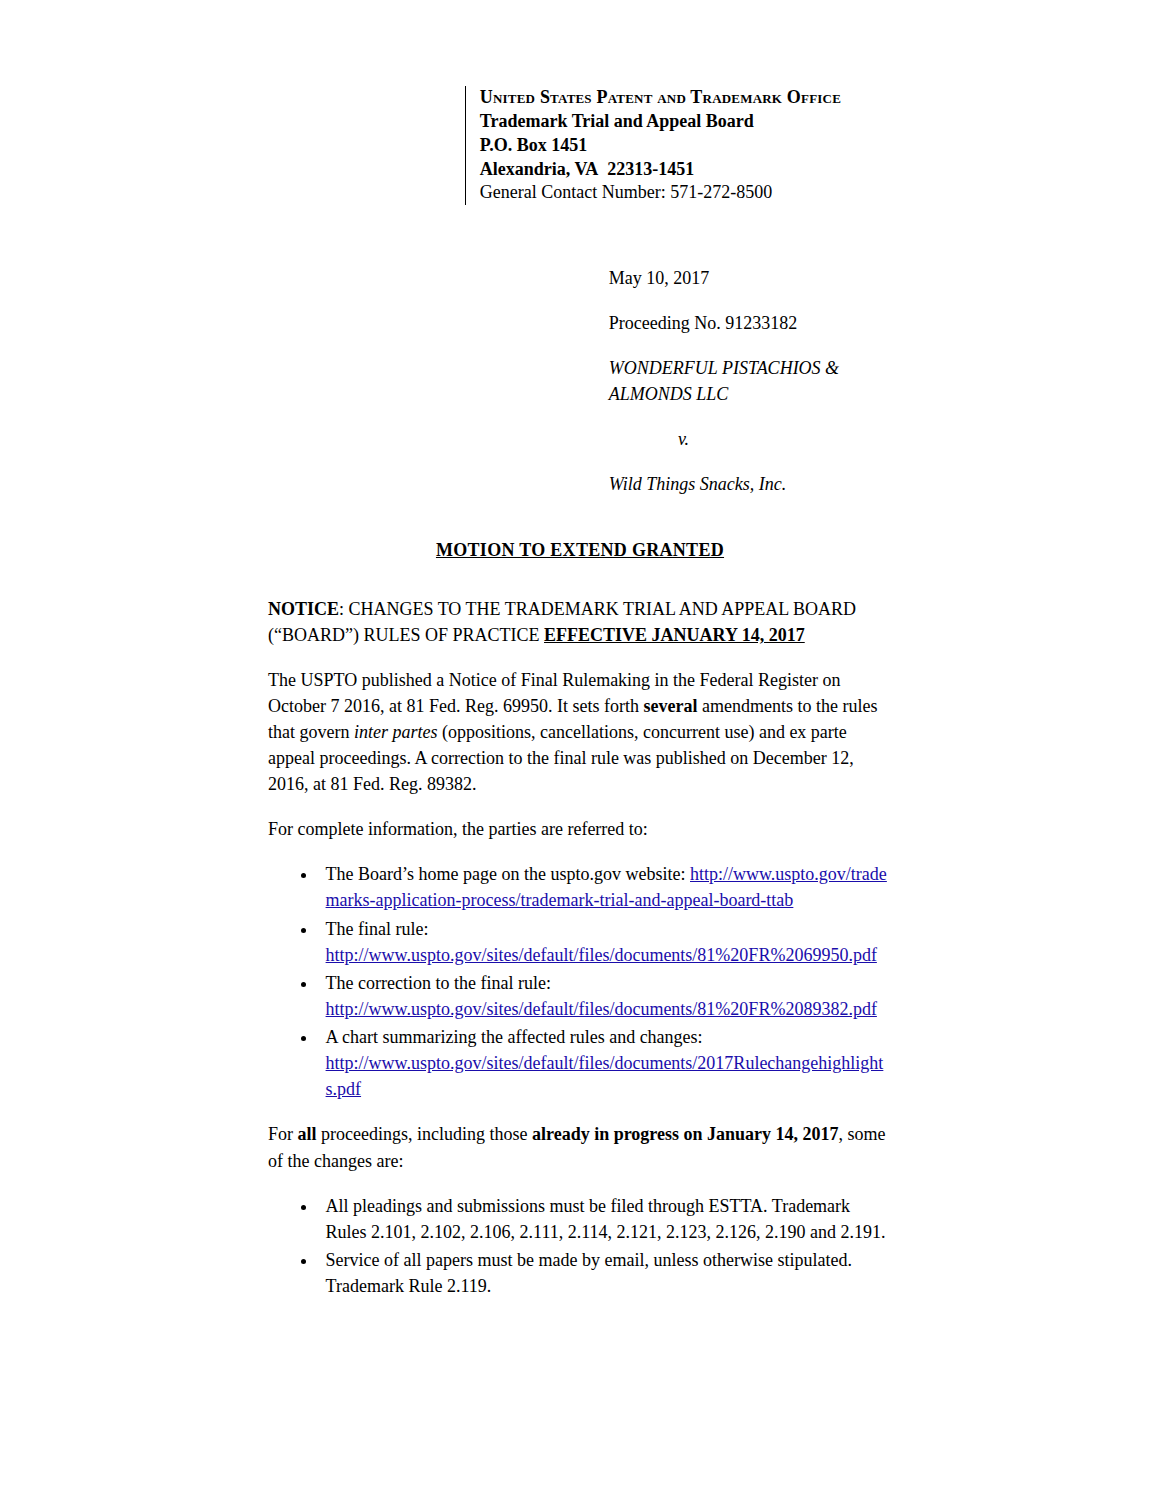United States Patent and Trademark Office
Trademark Trial and Appeal Board
P.O. Box 1451
Alexandria, VA 22313-1451
General Contact Number: 571-272-8500
May 10, 2017
Proceeding No. 91233182
WONDERFUL PISTACHIOS & ALMONDS LLC
v.
Wild Things Snacks, Inc.
MOTION TO EXTEND GRANTED
NOTICE: CHANGES TO THE TRADEMARK TRIAL AND APPEAL BOARD (“BOARD”) RULES OF PRACTICE EFFECTIVE JANUARY 14, 2017
The USPTO published a Notice of Final Rulemaking in the Federal Register on October 7 2016, at 81 Fed. Reg. 69950. It sets forth several amendments to the rules that govern inter partes (oppositions, cancellations, concurrent use) and ex parte appeal proceedings. A correction to the final rule was published on December 12, 2016, at 81 Fed. Reg. 89382.
For complete information, the parties are referred to:
The Board’s home page on the uspto.gov website: http://www.uspto.gov/trademarks-application-process/trademark-trial-and-appeal-board-ttab
The final rule:
http://www.uspto.gov/sites/default/files/documents/81%20FR%2069950.pdf
The correction to the final rule:
http://www.uspto.gov/sites/default/files/documents/81%20FR%2089382.pdf
A chart summarizing the affected rules and changes:
http://www.uspto.gov/sites/default/files/documents/2017Rulechangehighlights.pdf
For all proceedings, including those already in progress on January 14, 2017, some of the changes are:
All pleadings and submissions must be filed through ESTTA. Trademark Rules 2.101, 2.102, 2.106, 2.111, 2.114, 2.121, 2.123, 2.126, 2.190 and 2.191.
Service of all papers must be made by email, unless otherwise stipulated. Trademark Rule 2.119.